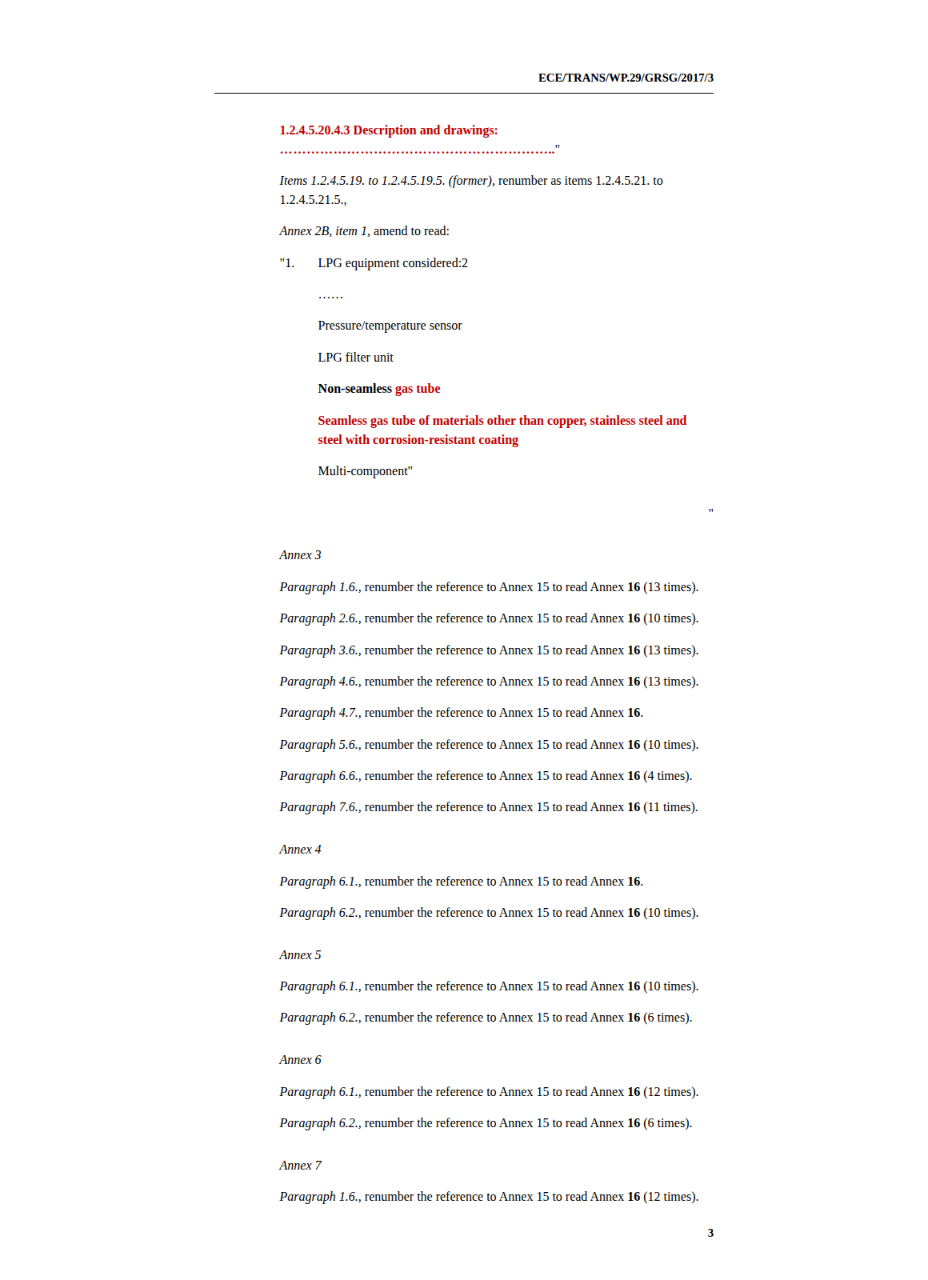ECE/TRANS/WP.29/GRSG/2017/3
1.2.4.5.20.4.3 Description and drawings: …………………………………………………….."
Items 1.2.4.5.19. to 1.2.4.5.19.5. (former), renumber as items 1.2.4.5.21. to 1.2.4.5.21.5.,
Annex 2B, item 1, amend to read:
"1.
LPG equipment considered:2
……
Pressure/temperature sensor
LPG filter unit
Non-seamless gas tube
Seamless gas tube of materials other than copper, stainless steel and steel with corrosion-resistant coating
Multi-component"
"
Annex 3
Paragraph 1.6., renumber the reference to Annex 15 to read Annex 16 (13 times).
Paragraph 2.6., renumber the reference to Annex 15 to read Annex 16 (10 times).
Paragraph 3.6., renumber the reference to Annex 15 to read Annex 16 (13 times).
Paragraph 4.6., renumber the reference to Annex 15 to read Annex 16 (13 times).
Paragraph 4.7., renumber the reference to Annex 15 to read Annex 16.
Paragraph 5.6., renumber the reference to Annex 15 to read Annex 16 (10 times).
Paragraph 6.6., renumber the reference to Annex 15 to read Annex 16 (4 times).
Paragraph 7.6., renumber the reference to Annex 15 to read Annex 16 (11 times).
Annex 4
Paragraph 6.1., renumber the reference to Annex 15 to read Annex 16.
Paragraph 6.2., renumber the reference to Annex 15 to read Annex 16 (10 times).
Annex 5
Paragraph 6.1., renumber the reference to Annex 15 to read Annex 16 (10 times).
Paragraph 6.2., renumber the reference to Annex 15 to read Annex 16 (6 times).
Annex 6
Paragraph 6.1., renumber the reference to Annex 15 to read Annex 16 (12 times).
Paragraph 6.2., renumber the reference to Annex 15 to read Annex 16 (6 times).
Annex 7
Paragraph 1.6., renumber the reference to Annex 15 to read Annex 16 (12 times).
3